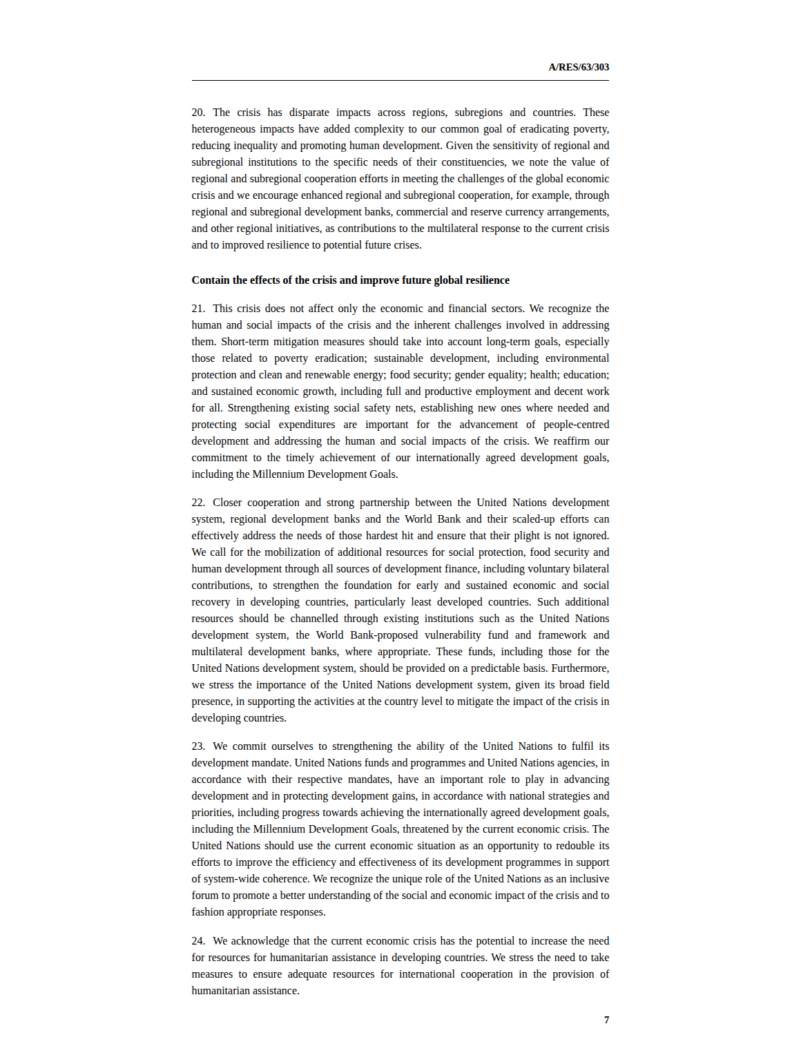A/RES/63/303
20. The crisis has disparate impacts across regions, subregions and countries. These heterogeneous impacts have added complexity to our common goal of eradicating poverty, reducing inequality and promoting human development. Given the sensitivity of regional and subregional institutions to the specific needs of their constituencies, we note the value of regional and subregional cooperation efforts in meeting the challenges of the global economic crisis and we encourage enhanced regional and subregional cooperation, for example, through regional and subregional development banks, commercial and reserve currency arrangements, and other regional initiatives, as contributions to the multilateral response to the current crisis and to improved resilience to potential future crises.
Contain the effects of the crisis and improve future global resilience
21. This crisis does not affect only the economic and financial sectors. We recognize the human and social impacts of the crisis and the inherent challenges involved in addressing them. Short-term mitigation measures should take into account long-term goals, especially those related to poverty eradication; sustainable development, including environmental protection and clean and renewable energy; food security; gender equality; health; education; and sustained economic growth, including full and productive employment and decent work for all. Strengthening existing social safety nets, establishing new ones where needed and protecting social expenditures are important for the advancement of people-centred development and addressing the human and social impacts of the crisis. We reaffirm our commitment to the timely achievement of our internationally agreed development goals, including the Millennium Development Goals.
22. Closer cooperation and strong partnership between the United Nations development system, regional development banks and the World Bank and their scaled-up efforts can effectively address the needs of those hardest hit and ensure that their plight is not ignored. We call for the mobilization of additional resources for social protection, food security and human development through all sources of development finance, including voluntary bilateral contributions, to strengthen the foundation for early and sustained economic and social recovery in developing countries, particularly least developed countries. Such additional resources should be channelled through existing institutions such as the United Nations development system, the World Bank-proposed vulnerability fund and framework and multilateral development banks, where appropriate. These funds, including those for the United Nations development system, should be provided on a predictable basis. Furthermore, we stress the importance of the United Nations development system, given its broad field presence, in supporting the activities at the country level to mitigate the impact of the crisis in developing countries.
23. We commit ourselves to strengthening the ability of the United Nations to fulfil its development mandate. United Nations funds and programmes and United Nations agencies, in accordance with their respective mandates, have an important role to play in advancing development and in protecting development gains, in accordance with national strategies and priorities, including progress towards achieving the internationally agreed development goals, including the Millennium Development Goals, threatened by the current economic crisis. The United Nations should use the current economic situation as an opportunity to redouble its efforts to improve the efficiency and effectiveness of its development programmes in support of system-wide coherence. We recognize the unique role of the United Nations as an inclusive forum to promote a better understanding of the social and economic impact of the crisis and to fashion appropriate responses.
24. We acknowledge that the current economic crisis has the potential to increase the need for resources for humanitarian assistance in developing countries. We stress the need to take measures to ensure adequate resources for international cooperation in the provision of humanitarian assistance.
7